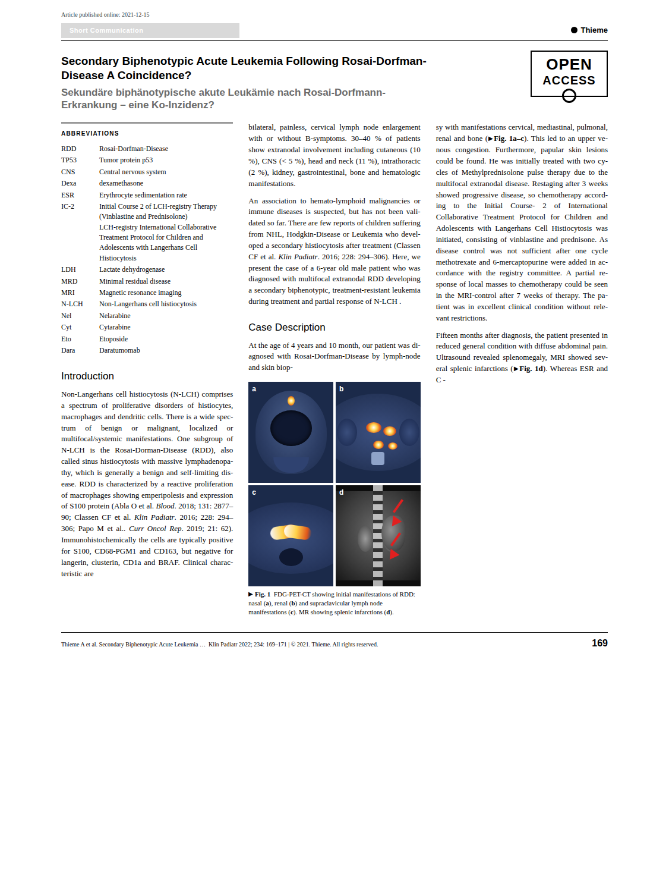Article published online: 2021-12-15
Short Communication
Thieme
OPEN
ACCESS
Secondary Biphenotypic Acute Leukemia Following Rosai-Dorfman-
Disease A Coincidence?
Sekundäre biphänotypische akute Leukämie nach Rosai-Dorfmann-
Erkrankung – eine Ko-Inzidenz?
ABBREVIATIONS
| RDD | Rosai-Dorfman-Disease |
| TP53 | Tumor protein p53 |
| CNS | Central nervous system |
| Dexa | dexamethasone |
| ESR | Erythrocyte sedimentation rate |
| IC-2 | Initial Course 2 of LCH-registry Therapy (Vinblastine and Prednisolone) LCH-registry International Collaborative Treatment Protocol for Children and Adolescents with Langerhans Cell Histiocytosis |
| LDH | Lactate dehydrogenase |
| MRD | Minimal residual disease |
| MRI | Magnetic resonance imaging |
| N-LCH | Non-Langerhans cell histiocytosis |
| Nel | Nelarabine |
| Cyt | Cytarabine |
| Eto | Etoposide |
| Dara | Daratumomab |
Introduction
Non-Langerhans cell histiocytosis (N-LCH) comprises a spectrum of proliferative disorders of histiocytes, macrophages and dendritic cells. There is a wide spectrum of benign or malignant, localized or multifocal/systemic manifestations. One subgroup of N-LCH is the Rosai-Dorman-Disease (RDD), also called sinus histiocytosis with massive lymphadenopathy, which is generally a benign and self-limiting disease. RDD is characterized by a reactive proliferation of macrophages showing emperipolesis and expression of S100 protein (Abla O et al. Blood. 2018; 131: 2877–90; Classen CF et al. Klin Padiatr. 2016; 228: 294–306; Papo M et al.. Curr Oncol Rep. 2019; 21: 62). Immunohistochemically the cells are typically positive for S100, CD68-PGM1 and CD163, but negative for langerin, clusterin, CD1a and BRAF. Clinical characteristic are
bilateral, painless, cervical lymph node enlargement with or without B-symptoms. 30–40 % of patients show extranodal involvement including cutaneous (10 %), CNS (< 5 %), head and neck (11 %), intrathoracic (2 %), kidney, gastrointestinal, bone and hematologic manifestations.
An association to hemato-lymphoid malignancies or immune diseases is suspected, but has not been validated so far. There are few reports of children suffering from NHL, Hodgkin-Disease or Leukemia who developed a secondary histiocytosis after treatment (Classen CF et al. Klin Padiatr. 2016; 228: 294–306). Here, we present the case of a 6-year old male patient who was diagnosed with multifocal extranodal RDD developing a secondary biphenotypic, treatment-resistant leukemia during treatment and partial response of N-LCH .
Case Description
At the age of 4 years and 10 month, our patient was diagnosed with Rosai-Dorfman-Disease by lymph-node and skin biop-
a
b
c
d
▶ Fig. 1 FDG-PET-CT showing initial manifestations of RDD: nasal (a), renal (b) and supraclavicular lymph node manifestations (c). MR showing splenic infarctions (d).
sy with manifestations cervical, mediastinal, pulmonal, renal and bone (▶Fig. 1a–c). This led to an upper venous congestion. Furthermore, papular skin lesions could be found. He was initially treated with two cycles of Methylprednisolone pulse therapy due to the multifocal extranodal disease. Restaging after 3 weeks showed progressive disease, so chemotherapy according to the Initial Course- 2 of International Collaborative Treatment Protocol for Children and Adolescents with Langerhans Cell Histiocytosis was initiated, consisting of vinblastine and prednisone. As disease control was not sufficient after one cycle methotrexate and 6-mercaptopurine were added in accordance with the registry committee. A partial response of local masses to chemotherapy could be seen in the MRI-control after 7 weeks of therapy. The patient was in excellent clinical condition without relevant restrictions.
Fifteen months after diagnosis, the patient presented in reduced general condition with diffuse abdominal pain. Ultrasound revealed splenomegaly, MRI showed several splenic infarctions (▶Fig. 1d). Whereas ESR and C -
Thieme A et al. Secondary Biphenotypic Acute Leukemia … Klin Padiatr 2022; 234: 169–171 | © 2021. Thieme. All rights reserved.
169